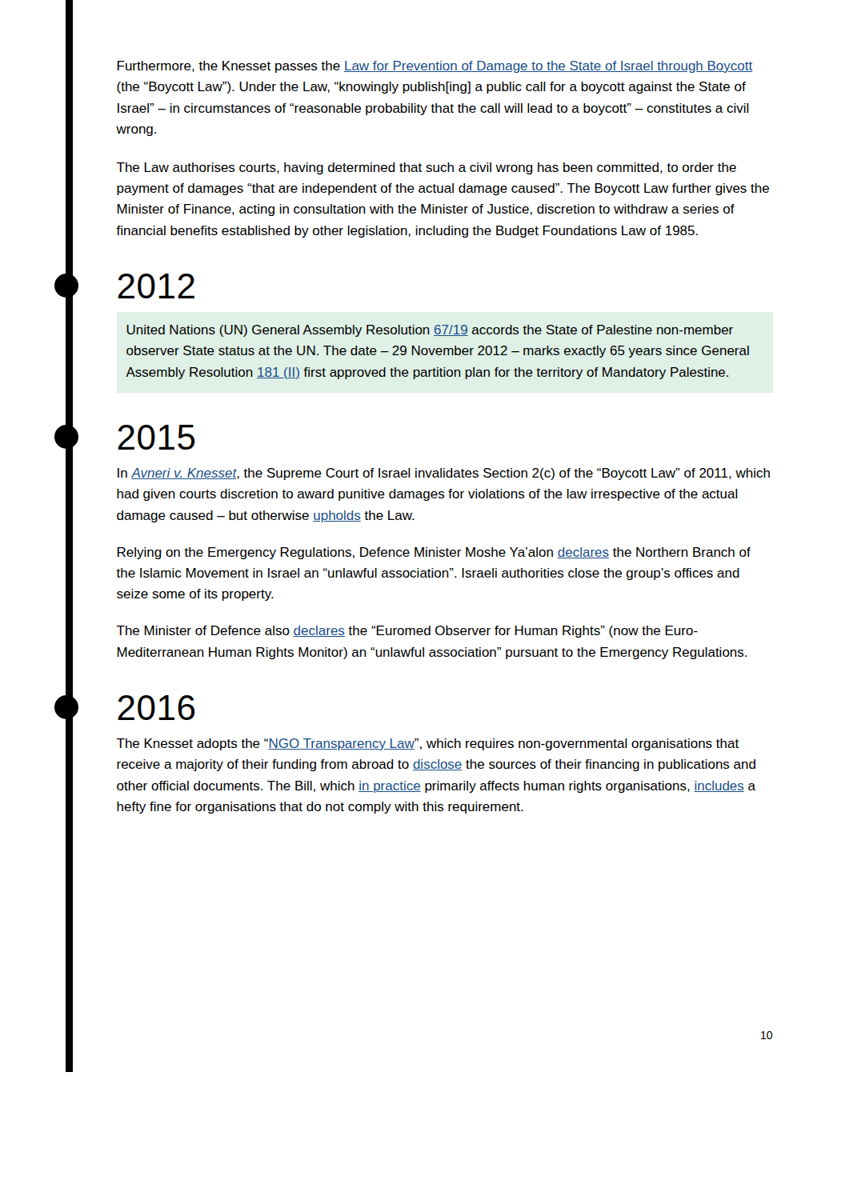Furthermore, the Knesset passes the Law for Prevention of Damage to the State of Israel through Boycott (the “Boycott Law”). Under the Law, “knowingly publish[ing] a public call for a boycott against the State of Israel” – in circumstances of “reasonable probability that the call will lead to a boycott” – constitutes a civil wrong.
The Law authorises courts, having determined that such a civil wrong has been committed, to order the payment of damages “that are independent of the actual damage caused”. The Boycott Law further gives the Minister of Finance, acting in consultation with the Minister of Justice, discretion to withdraw a series of financial benefits established by other legislation, including the Budget Foundations Law of 1985.
2012
United Nations (UN) General Assembly Resolution 67/19 accords the State of Palestine non-member observer State status at the UN. The date – 29 November 2012 – marks exactly 65 years since General Assembly Resolution 181 (II) first approved the partition plan for the territory of Mandatory Palestine.
2015
In Avneri v. Knesset, the Supreme Court of Israel invalidates Section 2(c) of the “Boycott Law” of 2011, which had given courts discretion to award punitive damages for violations of the law irrespective of the actual damage caused – but otherwise upholds the Law.
Relying on the Emergency Regulations, Defence Minister Moshe Ya’alon declares the Northern Branch of the Islamic Movement in Israel an “unlawful association”. Israeli authorities close the group’s offices and seize some of its property.
The Minister of Defence also declares the “Euromed Observer for Human Rights” (now the Euro-Mediterranean Human Rights Monitor) an “unlawful association” pursuant to the Emergency Regulations.
2016
The Knesset adopts the “NGO Transparency Law”, which requires non-governmental organisations that receive a majority of their funding from abroad to disclose the sources of their financing in publications and other official documents. The Bill, which in practice primarily affects human rights organisations, includes a hefty fine for organisations that do not comply with this requirement.
10